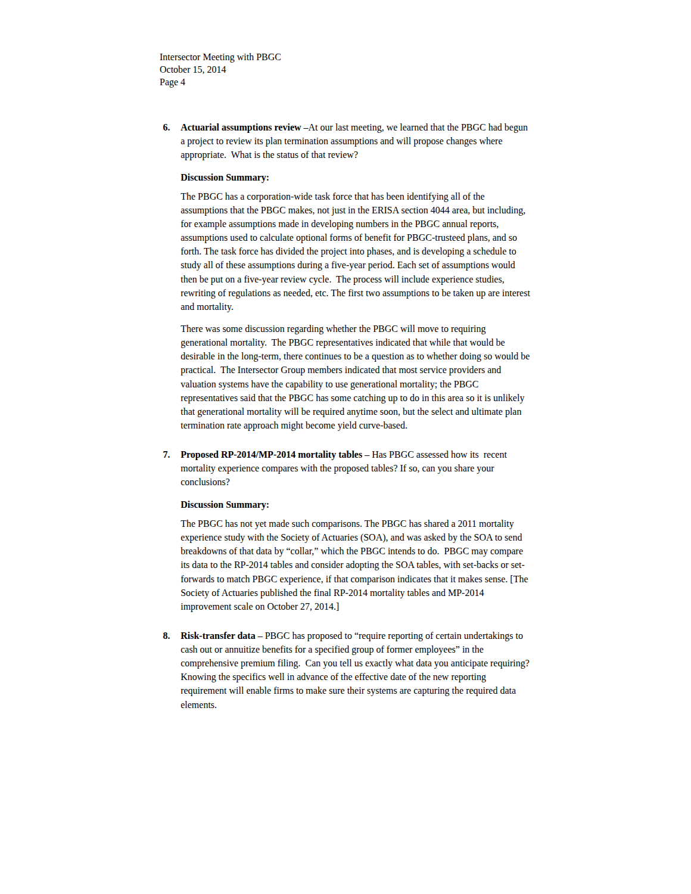Intersector Meeting with PBGC
October 15, 2014
Page 4
6.
Actuarial assumptions review –At our last meeting, we learned that the PBGC had begun a project to review its plan termination assumptions and will propose changes where appropriate. What is the status of that review?
Discussion Summary:
The PBGC has a corporation-wide task force that has been identifying all of the assumptions that the PBGC makes, not just in the ERISA section 4044 area, but including, for example assumptions made in developing numbers in the PBGC annual reports, assumptions used to calculate optional forms of benefit for PBGC-trusteed plans, and so forth. The task force has divided the project into phases, and is developing a schedule to study all of these assumptions during a five-year period. Each set of assumptions would then be put on a five-year review cycle. The process will include experience studies, rewriting of regulations as needed, etc. The first two assumptions to be taken up are interest and mortality.
There was some discussion regarding whether the PBGC will move to requiring generational mortality. The PBGC representatives indicated that while that would be desirable in the long-term, there continues to be a question as to whether doing so would be practical. The Intersector Group members indicated that most service providers and valuation systems have the capability to use generational mortality; the PBGC representatives said that the PBGC has some catching up to do in this area so it is unlikely that generational mortality will be required anytime soon, but the select and ultimate plan termination rate approach might become yield curve-based.
7.
Proposed RP-2014/MP-2014 mortality tables – Has PBGC assessed how its recent mortality experience compares with the proposed tables? If so, can you share your conclusions?
Discussion Summary:
The PBGC has not yet made such comparisons. The PBGC has shared a 2011 mortality experience study with the Society of Actuaries (SOA), and was asked by the SOA to send breakdowns of that data by “collar,” which the PBGC intends to do. PBGC may compare its data to the RP-2014 tables and consider adopting the SOA tables, with set-backs or set-forwards to match PBGC experience, if that comparison indicates that it makes sense. [The Society of Actuaries published the final RP-2014 mortality tables and MP-2014 improvement scale on October 27, 2014.]
8.
Risk-transfer data – PBGC has proposed to “require reporting of certain undertakings to cash out or annuitize benefits for a specified group of former employees” in the comprehensive premium filing. Can you tell us exactly what data you anticipate requiring? Knowing the specifics well in advance of the effective date of the new reporting requirement will enable firms to make sure their systems are capturing the required data elements.